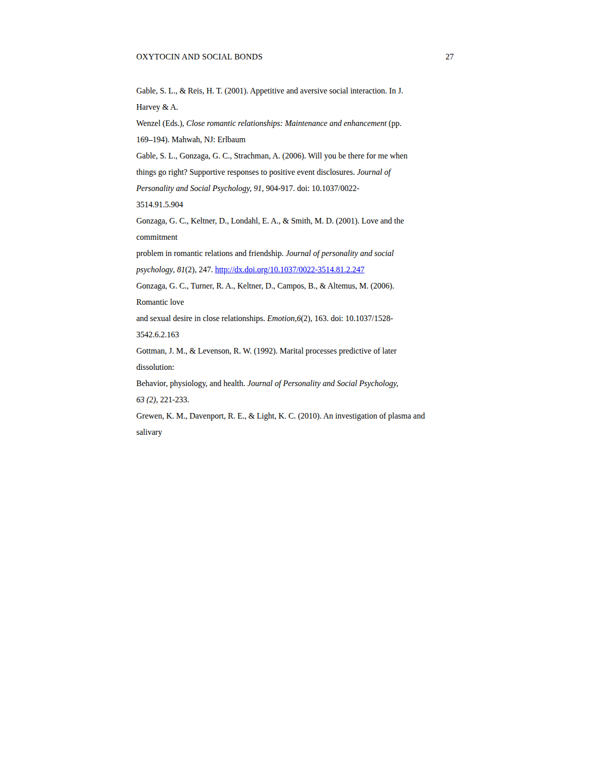Oxytocin and Social Bonds 27
Gable, S. L., & Reis, H. T. (2001). Appetitive and aversive social interaction. In J.
Harvey & A.
Wenzel (Eds.), Close romantic relationships: Maintenance and enhancement (pp.
169–194). Mahwah, NJ: Erlbaum
Gable, S. L., Gonzaga, G. C., Strachman, A. (2006). Will you be there for me when
things go right? Supportive responses to positive event disclosures. Journal of
Personality and Social Psychology, 91, 904-917. doi: 10.1037/0022-
3514.91.5.904
Gonzaga, G. C., Keltner, D., Londahl, E. A., & Smith, M. D. (2001). Love and the
commitment
problem in romantic relations and friendship. Journal of personality and social
psychology, 81(2), 247. http://dx.doi.org/10.1037/0022-3514.81.2.247
Gonzaga, G. C., Turner, R. A., Keltner, D., Campos, B., & Altemus, M. (2006).
Romantic love
and sexual desire in close relationships. Emotion,6(2), 163. doi: 10.1037/1528-
3542.6.2.163
Gottman, J. M., & Levenson, R. W. (1992). Marital processes predictive of later
dissolution:
Behavior, physiology, and health. Journal of Personality and Social Psychology,
63 (2), 221-233.
Grewen, K. M., Davenport, R. E., & Light, K. C. (2010). An investigation of plasma and
salivary